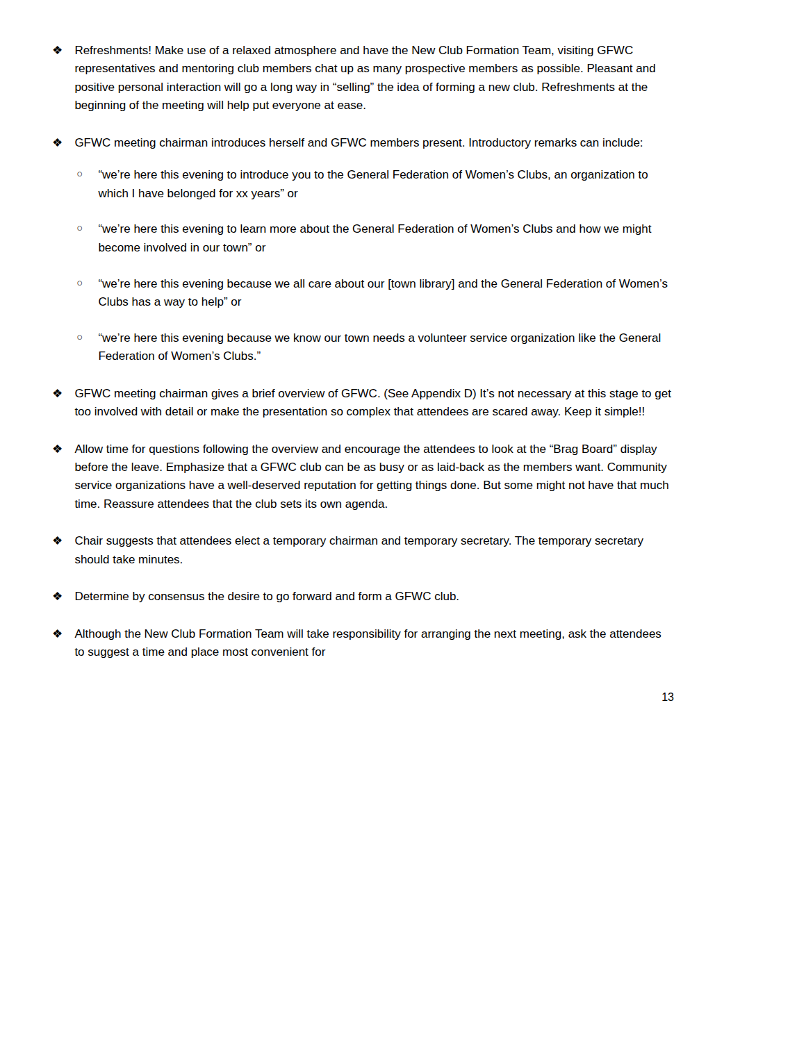Refreshments! Make use of a relaxed atmosphere and have the New Club Formation Team, visiting GFWC representatives and mentoring club members chat up as many prospective members as possible. Pleasant and positive personal interaction will go a long way in “selling” the idea of forming a new club. Refreshments at the beginning of the meeting will help put everyone at ease.
GFWC meeting chairman introduces herself and GFWC members present. Introductory remarks can include:
“we’re here this evening to introduce you to the General Federation of Women’s Clubs, an organization to which I have belonged for xx years” or
“we’re here this evening to learn more about the General Federation of Women’s Clubs and how we might become involved in our town” or
“we’re here this evening because we all care about our [town library] and the General Federation of Women’s Clubs has a way to help” or
“we’re here this evening because we know our town needs a volunteer service organization like the General Federation of Women’s Clubs.”
GFWC meeting chairman gives a brief overview of GFWC. (See Appendix D) It’s not necessary at this stage to get too involved with detail or make the presentation so complex that attendees are scared away. Keep it simple!!
Allow time for questions following the overview and encourage the attendees to look at the “Brag Board” display before the leave. Emphasize that a GFWC club can be as busy or as laid-back as the members want. Community service organizations have a well-deserved reputation for getting things done. But some might not have that much time. Reassure attendees that the club sets its own agenda.
Chair suggests that attendees elect a temporary chairman and temporary secretary. The temporary secretary should take minutes.
Determine by consensus the desire to go forward and form a GFWC club.
Although the New Club Formation Team will take responsibility for arranging the next meeting, ask the attendees to suggest a time and place most convenient for
13